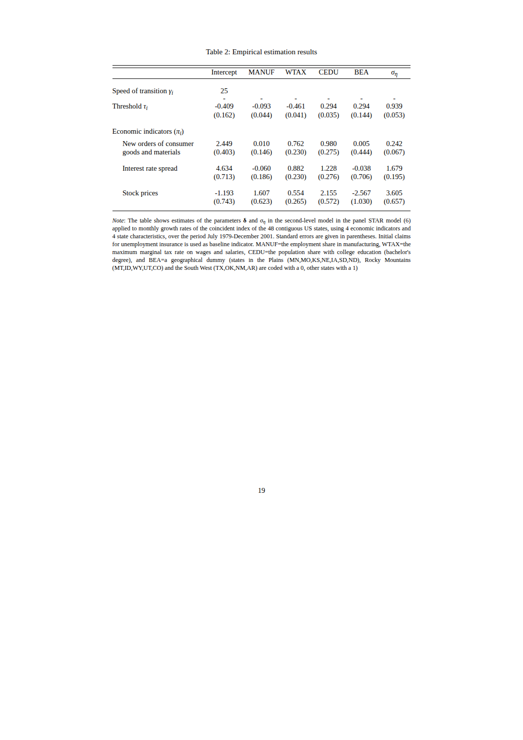Table 2: Empirical estimation results
| | Intercept | MANUF | WTAX | CEDU | BEA | σ η |
| --- | --- | --- | --- | --- | --- | --- |
| Speed of transition γ i | 25 | | | | | |
| | - | - | - | - | - | - |
| Threshold τ i | -0.409 | -0.093 | -0.461 | 0.294 | 0.294 | 0.939 |
| | (0.162) | (0.044) | (0.041) | (0.035) | (0.144) | (0.053) |
| Economic indicators ( π i ) | | | | | | |
| New orders of consumer | 2.449 | 0.010 | 0.762 | 0.980 | 0.005 | 0.242 |
| goods and materials | (0.403) | (0.146) | (0.230) | (0.275) | (0.444) | (0.067) |
| Interest rate spread | 4.634 | -0.060 | 0.882 | 1.228 | -0.038 | 1.679 |
| | (0.713) | (0.186) | (0.230) | (0.276) | (0.706) | (0.195) |
| Stock prices | -1.193 | 1.607 | 0.554 | 2.155 | -2.567 | 3.605 |
| | (0.743) | (0.623) | (0.265) | (0.572) | (1.030) | (0.657) |
Note: The table shows estimates of the parameters δ and ση in the second-level model in the panel STAR model (6) applied to monthly growth rates of the coincident index of the 48 contiguous US states, using 4 economic indicators and 4 state characteristics, over the period July 1979-December 2001. Standard errors are given in parentheses. Initial claims for unemployment insurance is used as baseline indicator. MANUF=the employment share in manufacturing, WTAX=the maximum marginal tax rate on wages and salaries, CEDU=the population share with college education (bachelor's degree), and BEA=a geographical dummy (states in the Plains (MN,MO,KS,NE,IA,SD,ND), Rocky Mountains (MT,ID,WY,UT,CO) and the South West (TX,OK,NM,AR) are coded with a 0, other states with a 1)
19